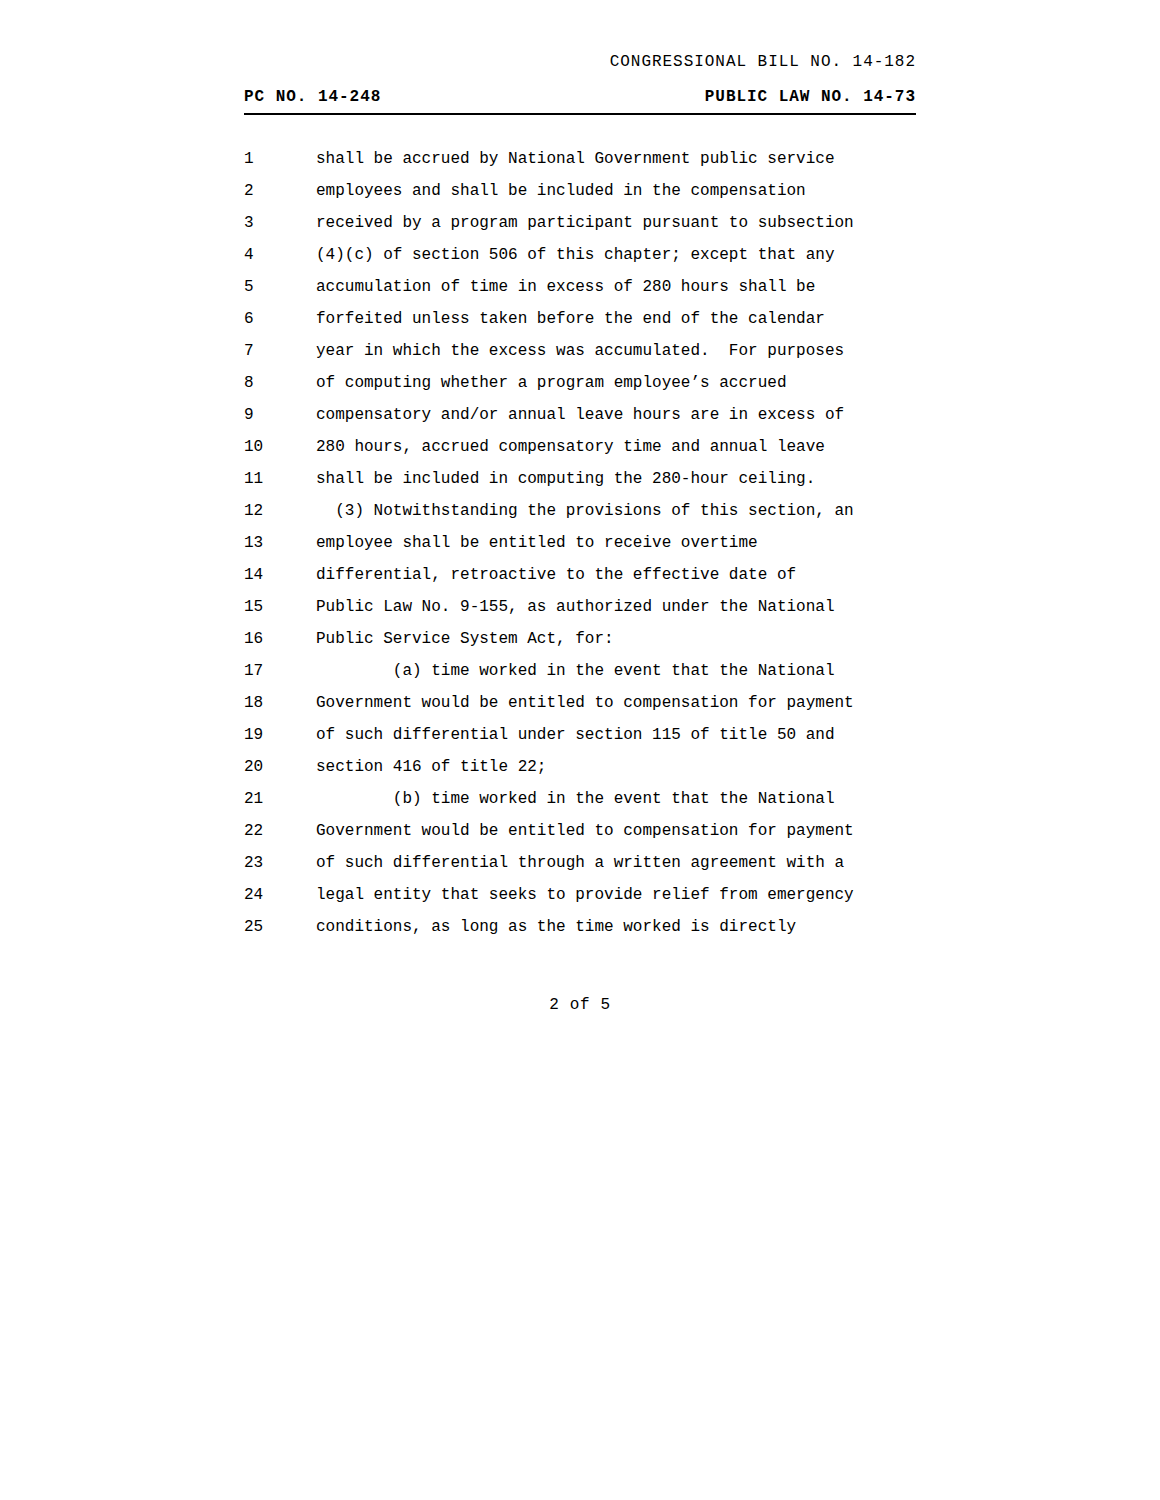CONGRESSIONAL BILL NO. 14-182
PC NO. 14-248 PUBLIC LAW NO. 14-73
| 1 | shall be accrued by National Government public service |
| 2 | employees and shall be included in the compensation |
| 3 | received by a program participant pursuant to subsection |
| 4 | (4)(c) of section 506 of this chapter; except that any |
| 5 | accumulation of time in excess of 280 hours shall be |
| 6 | forfeited unless taken before the end of the calendar |
| 7 | year in which the excess was accumulated. For purposes |
| 8 | of computing whether a program employee’s accrued |
| 9 | compensatory and/or annual leave hours are in excess of |
| 10 | 280 hours, accrued compensatory time and annual leave |
| 11 | shall be included in computing the 280-hour ceiling. |
| 12 | (3) Notwithstanding the provisions of this section, an |
| 13 | employee shall be entitled to receive overtime |
| 14 | differential, retroactive to the effective date of |
| 15 | Public Law No. 9-155, as authorized under the National |
| 16 | Public Service System Act, for: |
| 17 | (a) time worked in the event that the National |
| 18 | Government would be entitled to compensation for payment |
| 19 | of such differential under section 115 of title 50 and |
| 20 | section 416 of title 22; |
| 21 | (b) time worked in the event that the National |
| 22 | Government would be entitled to compensation for payment |
| 23 | of such differential through a written agreement with a |
| 24 | legal entity that seeks to provide relief from emergency |
| 25 | conditions, as long as the time worked is directly |
2 of 5